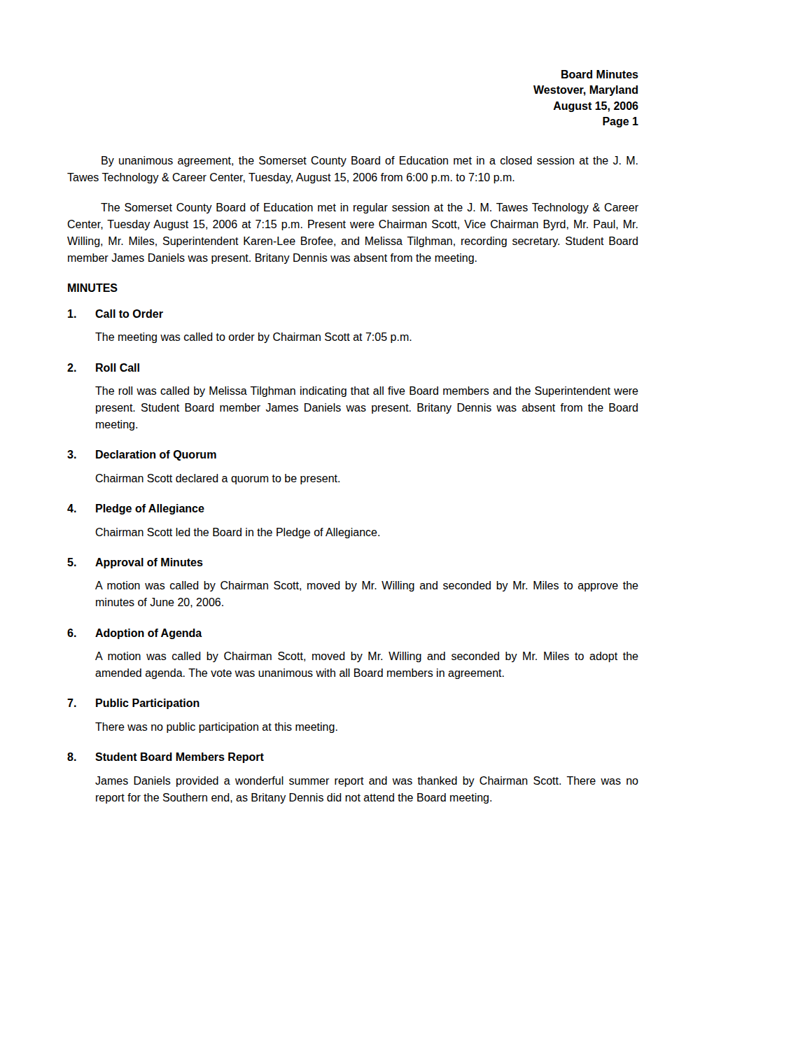Board Minutes
Westover, Maryland
August 15, 2006
Page 1
By unanimous agreement, the Somerset County Board of Education met in a closed session at the J. M. Tawes Technology & Career Center, Tuesday, August 15, 2006 from 6:00 p.m. to 7:10 p.m.
The Somerset County Board of Education met in regular session at the J. M. Tawes Technology & Career Center, Tuesday August 15, 2006 at 7:15 p.m. Present were Chairman Scott, Vice Chairman Byrd, Mr. Paul, Mr. Willing, Mr. Miles, Superintendent Karen-Lee Brofee, and Melissa Tilghman, recording secretary. Student Board member James Daniels was present. Britany Dennis was absent from the meeting.
MINUTES
1. Call to Order
The meeting was called to order by Chairman Scott at 7:05 p.m.
2. Roll Call
The roll was called by Melissa Tilghman indicating that all five Board members and the Superintendent were present. Student Board member James Daniels was present. Britany Dennis was absent from the Board meeting.
3. Declaration of Quorum
Chairman Scott declared a quorum to be present.
4. Pledge of Allegiance
Chairman Scott led the Board in the Pledge of Allegiance.
5. Approval of Minutes
A motion was called by Chairman Scott, moved by Mr. Willing and seconded by Mr. Miles to approve the minutes of June 20, 2006.
6. Adoption of Agenda
A motion was called by Chairman Scott, moved by Mr. Willing and seconded by Mr. Miles to adopt the amended agenda. The vote was unanimous with all Board members in agreement.
7. Public Participation
There was no public participation at this meeting.
8. Student Board Members Report
James Daniels provided a wonderful summer report and was thanked by Chairman Scott. There was no report for the Southern end, as Britany Dennis did not attend the Board meeting.